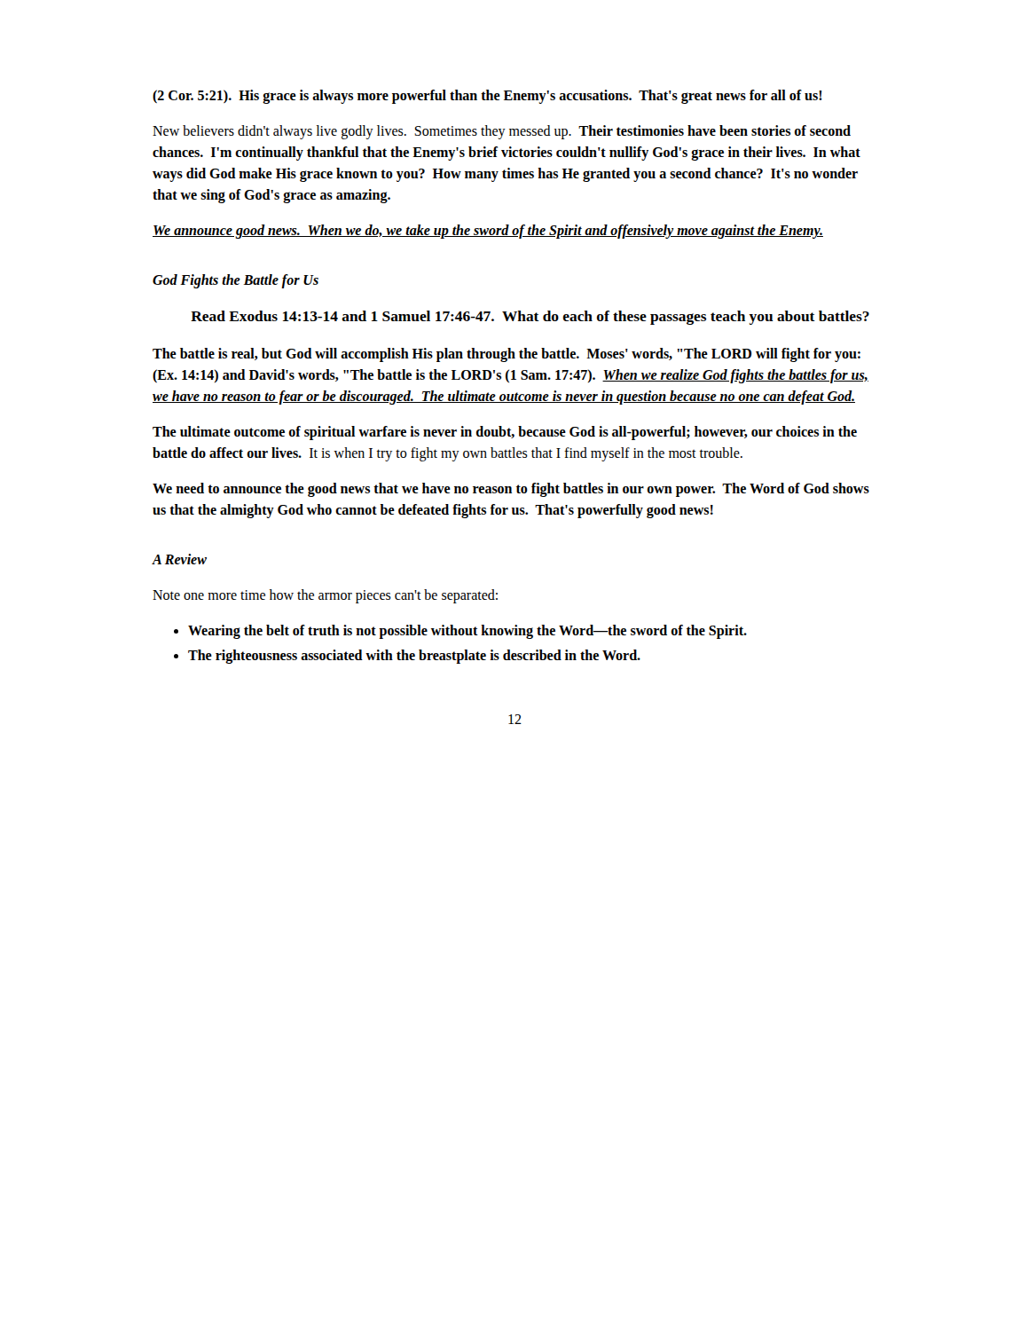(2 Cor. 5:21). His grace is always more powerful than the Enemy's accusations. That's great news for all of us!
New believers didn't always live godly lives. Sometimes they messed up. Their testimonies have been stories of second chances. I'm continually thankful that the Enemy's brief victories couldn't nullify God's grace in their lives. In what ways did God make His grace known to you? How many times has He granted you a second chance? It's no wonder that we sing of God's grace as amazing.
We announce good news. When we do, we take up the sword of the Spirit and offensively move against the Enemy.
God Fights the Battle for Us
Read Exodus 14:13-14 and 1 Samuel 17:46-47. What do each of these passages teach you about battles?
The battle is real, but God will accomplish His plan through the battle. Moses' words, "The LORD will fight for you: (Ex. 14:14) and David's words, "The battle is the LORD's (1 Sam. 17:47). When we realize God fights the battles for us, we have no reason to fear or be discouraged. The ultimate outcome is never in question because no one can defeat God.
The ultimate outcome of spiritual warfare is never in doubt, because God is all-powerful; however, our choices in the battle do affect our lives. It is when I try to fight my own battles that I find myself in the most trouble.
We need to announce the good news that we have no reason to fight battles in our own power. The Word of God shows us that the almighty God who cannot be defeated fights for us. That's powerfully good news!
A Review
Note one more time how the armor pieces can't be separated:
Wearing the belt of truth is not possible without knowing the Word—the sword of the Spirit.
The righteousness associated with the breastplate is described in the Word.
12